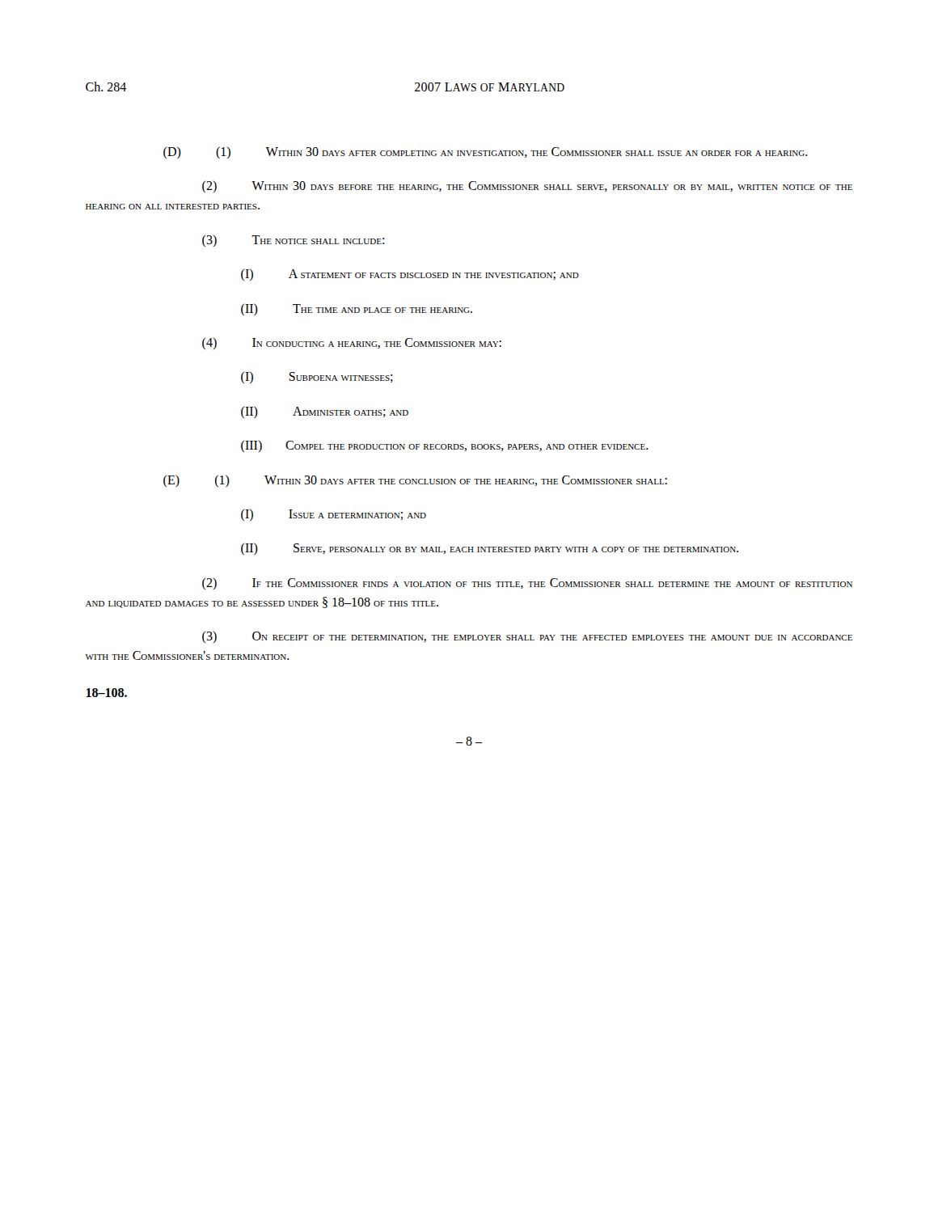Ch. 284 2007 LAWS OF MARYLAND
(D) (1) Within 30 days after completing an investigation, the Commissioner shall issue an order for a hearing.
(2) Within 30 days before the hearing, the Commissioner shall serve, personally or by mail, written notice of the hearing on all interested parties.
(3) The notice shall include:
(I) A statement of facts disclosed in the investigation; and
(II) The time and place of the hearing.
(4) In conducting a hearing, the Commissioner may:
(I) Subpoena witnesses;
(II) Administer oaths; and
(III) Compel the production of records, books, papers, and other evidence.
(E) (1) Within 30 days after the conclusion of the hearing, the Commissioner shall:
(I) Issue a determination; and
(II) Serve, personally or by mail, each interested party with a copy of the determination.
(2) If the Commissioner finds a violation of this title, the Commissioner shall determine the amount of restitution and liquidated damages to be assessed under § 18–108 of this title.
(3) On receipt of the determination, the employer shall pay the affected employees the amount due in accordance with the Commissioner's determination.
18–108.
– 8 –